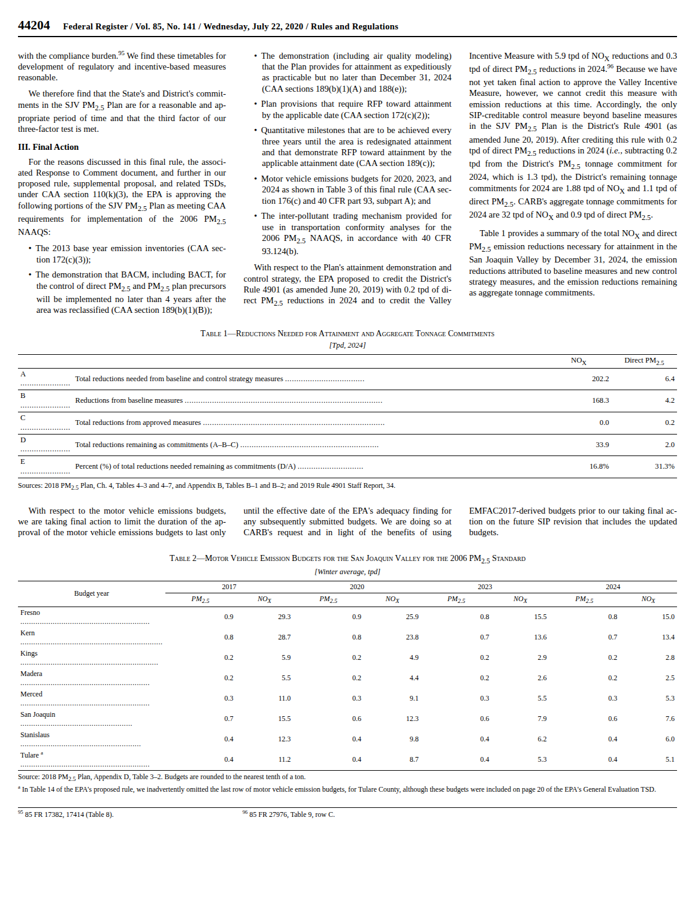44204 Federal Register / Vol. 85, No. 141 / Wednesday, July 22, 2020 / Rules and Regulations
with the compliance burden.95 We find these timetables for development of regulatory and incentive-based measures reasonable.
We therefore find that the State's and District's commitments in the SJV PM2.5 Plan are for a reasonable and appropriate period of time and that the third factor of our three-factor test is met.
III. Final Action
For the reasons discussed in this final rule, the associated Response to Comment document, and further in our proposed rule, supplemental proposal, and related TSDs, under CAA section 110(k)(3), the EPA is approving the following portions of the SJV PM2.5 Plan as meeting CAA requirements for implementation of the 2006 PM2.5 NAAQS:
The 2013 base year emission inventories (CAA section 172(c)(3));
The demonstration that BACM, including BACT, for the control of direct PM2.5 and PM2.5 plan precursors will be implemented no later than 4 years after the area was reclassified (CAA section 189(b)(1)(B));
The demonstration (including air quality modeling) that the Plan provides for attainment as expeditiously as practicable but no later than December 31, 2024 (CAA sections 189(b)(1)(A) and 188(e));
Plan provisions that require RFP toward attainment by the applicable date (CAA section 172(c)(2));
Quantitative milestones that are to be achieved every three years until the area is redesignated attainment and that demonstrate RFP toward attainment by the applicable attainment date (CAA section 189(c));
Motor vehicle emissions budgets for 2020, 2023, and 2024 as shown in Table 3 of this final rule (CAA section 176(c) and 40 CFR part 93, subpart A); and
The inter-pollutant trading mechanism provided for use in transportation conformity analyses for the 2006 PM2.5 NAAQS, in accordance with 40 CFR 93.124(b).
With respect to the Plan's attainment demonstration and control strategy, the EPA proposed to credit the District's Rule 4901 (as amended June 20, 2019) with 0.2 tpd of direct PM2.5 reductions in 2024 and to credit the Valley Incentive Measure with 5.9 tpd of NOX reductions and 0.3 tpd of direct PM2.5 reductions in 2024.96 Because we have not yet taken final action to approve the Valley Incentive Measure, however, we cannot credit this measure with emission reductions at this time. Accordingly, the only SIP-creditable control measure beyond baseline measures in the SJV PM2.5 Plan is the District's Rule 4901 (as amended June 20, 2019). After crediting this rule with 0.2 tpd of direct PM2.5 reductions in 2024 (i.e., subtracting 0.2 tpd from the District's PM2.5 tonnage commitment for 2024, which is 1.3 tpd), the District's remaining tonnage commitments for 2024 are 1.88 tpd of NOX and 1.1 tpd of direct PM2.5. CARB's aggregate tonnage commitments for 2024 are 32 tpd of NOX and 0.9 tpd of direct PM2.5.
Table 1 provides a summary of the total NOX and direct PM2.5 emission reductions necessary for attainment in the San Joaquin Valley by December 31, 2024, the emission reductions attributed to baseline measures and new control strategy measures, and the emission reductions remaining as aggregate tonnage commitments.
Table 1—Reductions Needed for Attainment and Aggregate Tonnage Commitments
[Tpd, 2024]
| | | NO X | Direct PM 2.5 |
| --- | --- | --- | --- |
| A ...................... | Total reductions needed from baseline and control strategy measures ................................... | 202.2 | 6.4 |
| B ...................... | Reductions from baseline measures ....................................................................................... | 168.3 | 4.2 |
| C ...................... | Total reductions from approved measures ................................................................................ | 0.0 | 0.2 |
| D ...................... | Total reductions remaining as commitments (A–B–C) ............................................................. | 33.9 | 2.0 |
| E ...................... | Percent (%) of total reductions needed remaining as commitments (D/A) ............................. | 16.8% | 31.3% |
Sources: 2018 PM2.5 Plan, Ch. 4, Tables 4–3 and 4–7, and Appendix B, Tables B–1 and B–2; and 2019 Rule 4901 Staff Report, 34.
With respect to the motor vehicle emissions budgets, we are taking final action to limit the duration of the approval of the motor vehicle emissions budgets to last only until the effective date of the EPA's adequacy finding for any subsequently submitted budgets. We are doing so at CARB's request and in light of the benefits of using EMFAC2017-derived budgets prior to our taking final action on the future SIP revision that includes the updated budgets.
Table 2—Motor Vehicle Emission Budgets for the San Joaquin Valley for the 2006 PM2.5 Standard
[Winter average, tpd]
| Budget year | 2017 | 2020 | 2023 | 2024 |
| --- | --- | --- | --- | --- |
| PM 2.5 | NO X | PM 2.5 | NO X | PM 2.5 | NO X | PM 2.5 | NO X |
| Fresno ............................................................ | 0.9 | 29.3 | 0.9 | 25.9 | 0.8 | 15.5 | 0.8 | 15.0 |
| Kern .................................................................. | 0.8 | 28.7 | 0.8 | 23.8 | 0.7 | 13.6 | 0.7 | 13.4 |
| Kings ................................................................ | 0.2 | 5.9 | 0.2 | 4.9 | 0.2 | 2.9 | 0.2 | 2.8 |
| Madera ............................................................ | 0.2 | 5.5 | 0.2 | 4.4 | 0.2 | 2.6 | 0.2 | 2.5 |
| Merced ............................................................ | 0.3 | 11.0 | 0.3 | 9.1 | 0.3 | 5.5 | 0.3 | 5.3 |
| San Joaquin .................................................... | 0.7 | 15.5 | 0.6 | 12.3 | 0.6 | 7.9 | 0.6 | 7.6 |
| Stanislaus ........................................................ | 0.4 | 12.3 | 0.4 | 9.8 | 0.4 | 6.2 | 0.4 | 6.0 |
| Tulare a ............................................................ | 0.4 | 11.2 | 0.4 | 8.7 | 0.4 | 5.3 | 0.4 | 5.1 |
Source: 2018 PM2.5 Plan, Appendix D, Table 3–2. Budgets are rounded to the nearest tenth of a ton.
a In Table 14 of the EPA's proposed rule, we inadvertently omitted the last row of motor vehicle emission budgets, for Tulare County, although these budgets were included on page 20 of the EPA's General Evaluation TSD.
95 85 FR 17382, 17414 (Table 8).
96 85 FR 27976, Table 9, row C.